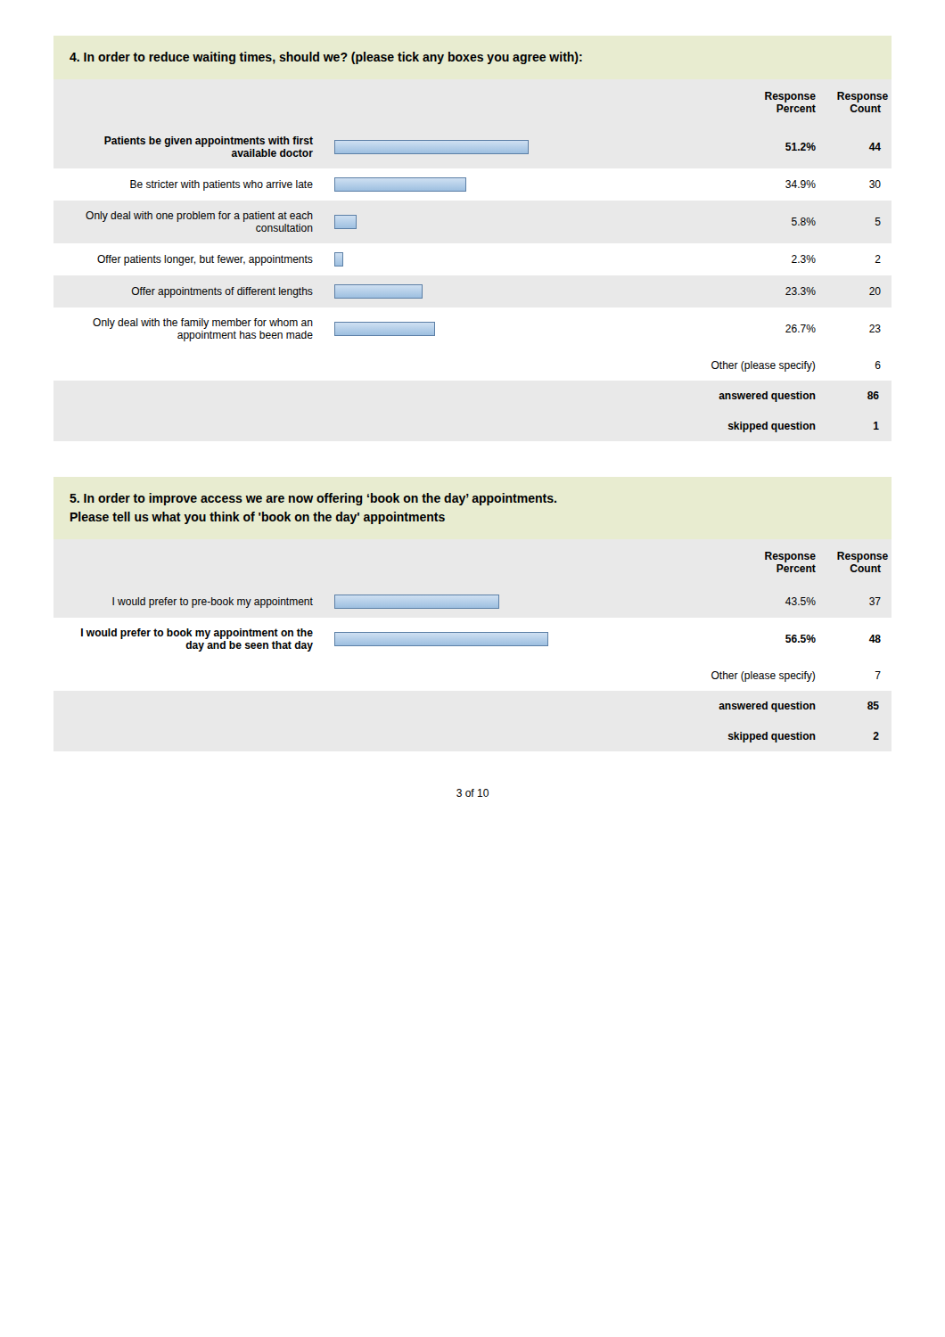4. In order to reduce waiting times, should we? (please tick any boxes you agree with):
| | | Response Percent | Response Count |
| Patients be given appointments with first available doctor | | 51.2% | 44 |
| Be stricter with patients who arrive late | | 34.9% | 30 |
| Only deal with one problem for a patient at each consultation | | 5.8% | 5 |
| Offer patients longer, but fewer, appointments | | 2.3% | 2 |
| Offer appointments of different lengths | | 23.3% | 20 |
| Only deal with the family member for whom an appointment has been made | | 26.7% | 23 |
| Other (please specify) | 6 |
| answered question | 86 |
| skipped question | 1 |
5. In order to improve access we are now offering ‘book on the day’ appointments.
Please tell us what you think of 'book on the day' appointments
| | | Response Percent | Response Count |
| I would prefer to pre-book my appointment | | 43.5% | 37 |
| I would prefer to book my appointment on the day and be seen that day | | 56.5% | 48 |
| Other (please specify) | 7 |
| answered question | 85 |
| skipped question | 2 |
3 of 10